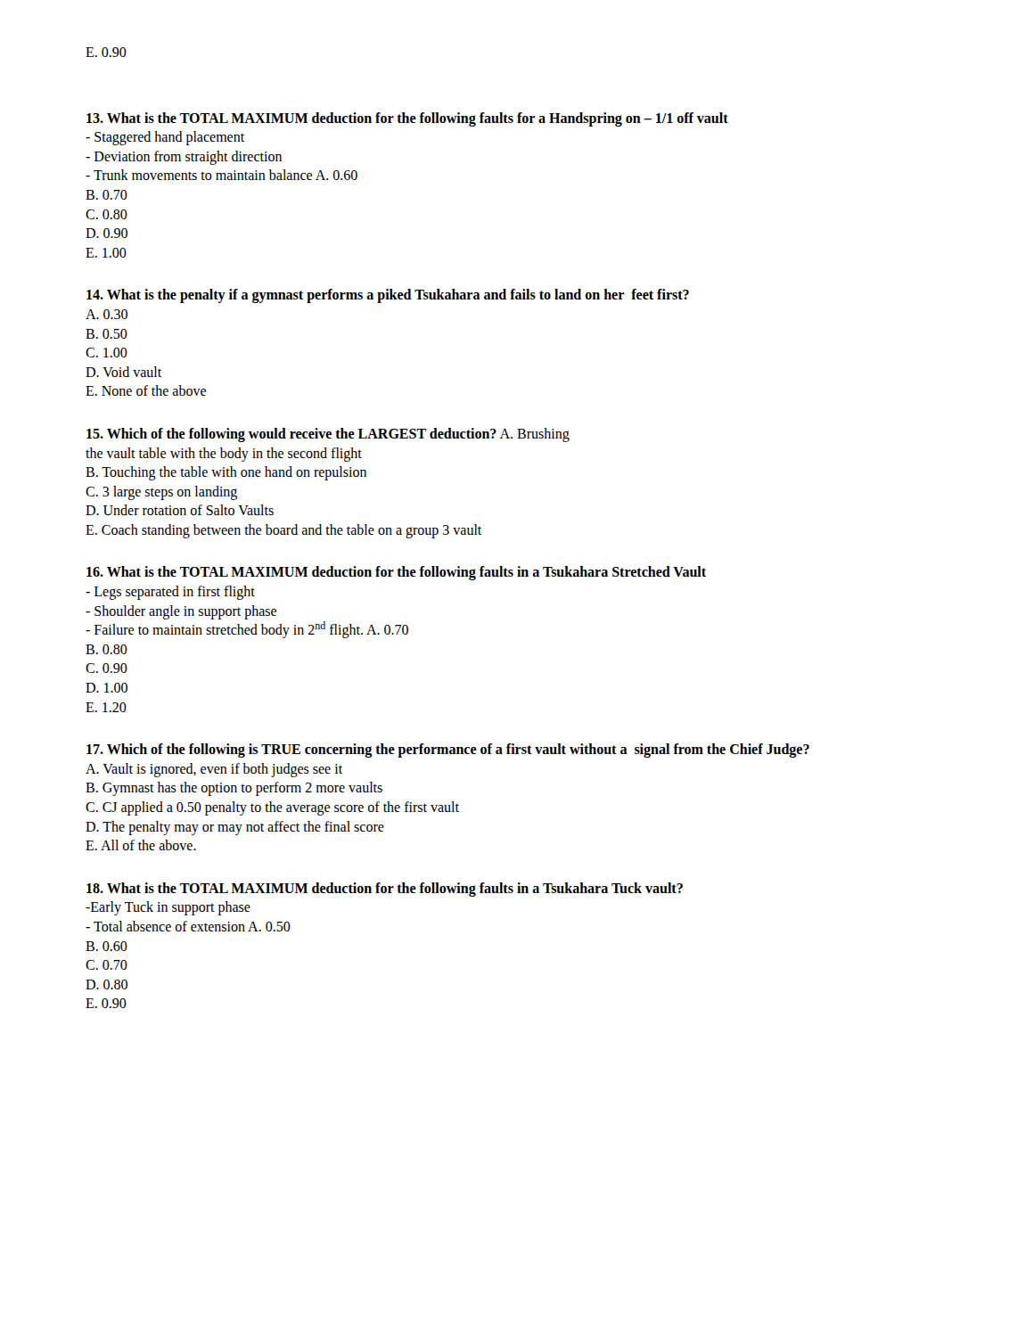E. 0.90
13. What is the TOTAL MAXIMUM deduction for the following faults for a Handspring on – 1/1 off vault
- Staggered hand placement
- Deviation from straight direction
- Trunk movements to maintain balance A. 0.60
B. 0.70
C. 0.80
D. 0.90
E. 1.00
14. What is the penalty if a gymnast performs a piked Tsukahara and fails to land on her feet first?
A. 0.30
B. 0.50
C. 1.00
D. Void vault
E. None of the above
15. Which of the following would receive the LARGEST deduction? A. Brushing
the vault table with the body in the second flight
B. Touching the table with one hand on repulsion
C. 3 large steps on landing
D. Under rotation of Salto Vaults
E. Coach standing between the board and the table on a group 3 vault
16. What is the TOTAL MAXIMUM deduction for the following faults in a Tsukahara Stretched Vault
- Legs separated in first flight
- Shoulder angle in support phase
- Failure to maintain stretched body in 2nd flight. A. 0.70
B. 0.80
C. 0.90
D. 1.00
E. 1.20
17. Which of the following is TRUE concerning the performance of a first vault without a signal from the Chief Judge?
A. Vault is ignored, even if both judges see it
B. Gymnast has the option to perform 2 more vaults
C. CJ applied a 0.50 penalty to the average score of the first vault
D. The penalty may or may not affect the final score
E. All of the above.
18. What is the TOTAL MAXIMUM deduction for the following faults in a Tsukahara Tuck vault?
-Early Tuck in support phase
- Total absence of extension A. 0.50
B. 0.60
C. 0.70
D. 0.80
E. 0.90